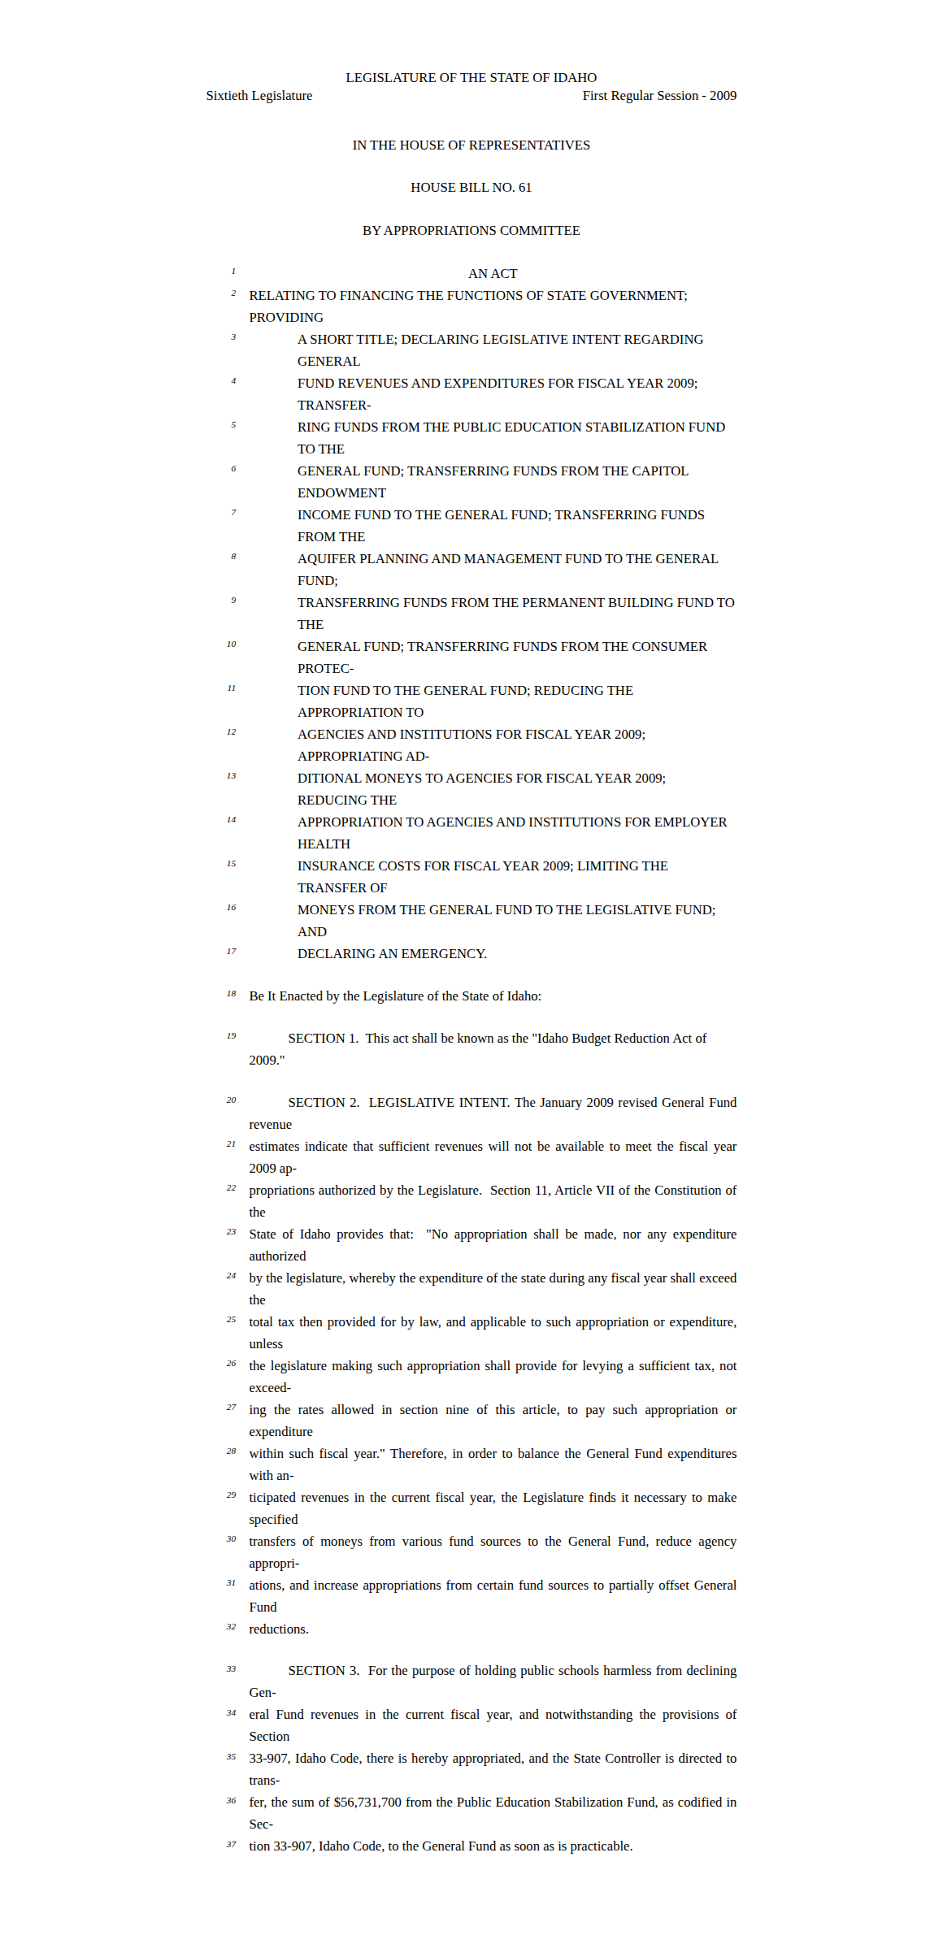LEGISLATURE OF THE STATE OF IDAHO
Sixtieth Legislature First Regular Session - 2009
IN THE HOUSE OF REPRESENTATIVES
HOUSE BILL NO. 61
BY APPROPRIATIONS COMMITTEE
AN ACT
RELATING TO FINANCING THE FUNCTIONS OF STATE GOVERNMENT; PROVIDING
A SHORT TITLE; DECLARING LEGISLATIVE INTENT REGARDING GENERAL
FUND REVENUES AND EXPENDITURES FOR FISCAL YEAR 2009; TRANSFER-
RING FUNDS FROM THE PUBLIC EDUCATION STABILIZATION FUND TO THE
GENERAL FUND; TRANSFERRING FUNDS FROM THE CAPITOL ENDOWMENT
INCOME FUND TO THE GENERAL FUND; TRANSFERRING FUNDS FROM THE
AQUIFER PLANNING AND MANAGEMENT FUND TO THE GENERAL FUND;
TRANSFERRING FUNDS FROM THE PERMANENT BUILDING FUND TO THE
GENERAL FUND; TRANSFERRING FUNDS FROM THE CONSUMER PROTEC-
TION FUND TO THE GENERAL FUND; REDUCING THE APPROPRIATION TO
AGENCIES AND INSTITUTIONS FOR FISCAL YEAR 2009; APPROPRIATING AD-
DITIONAL MONEYS TO AGENCIES FOR FISCAL YEAR 2009; REDUCING THE
APPROPRIATION TO AGENCIES AND INSTITUTIONS FOR EMPLOYER HEALTH
INSURANCE COSTS FOR FISCAL YEAR 2009; LIMITING THE TRANSFER OF
MONEYS FROM THE GENERAL FUND TO THE LEGISLATIVE FUND; AND
DECLARING AN EMERGENCY.
Be It Enacted by the Legislature of the State of Idaho:
SECTION 1. This act shall be known as the "Idaho Budget Reduction Act of 2009."
SECTION 2. LEGISLATIVE INTENT. The January 2009 revised General Fund revenue
estimates indicate that sufficient revenues will not be available to meet the fiscal year 2009 ap-
propriations authorized by the Legislature. Section 11, Article VII of the Constitution of the
State of Idaho provides that: "No appropriation shall be made, nor any expenditure authorized
by the legislature, whereby the expenditure of the state during any fiscal year shall exceed the
total tax then provided for by law, and applicable to such appropriation or expenditure, unless
the legislature making such appropriation shall provide for levying a sufficient tax, not exceed-
ing the rates allowed in section nine of this article, to pay such appropriation or expenditure
within such fiscal year." Therefore, in order to balance the General Fund expenditures with an-
ticipated revenues in the current fiscal year, the Legislature finds it necessary to make specified
transfers of moneys from various fund sources to the General Fund, reduce agency appropri-
ations, and increase appropriations from certain fund sources to partially offset General Fund
reductions.
SECTION 3. For the purpose of holding public schools harmless from declining Gen-
eral Fund revenues in the current fiscal year, and notwithstanding the provisions of Section
33-907, Idaho Code, there is hereby appropriated, and the State Controller is directed to trans-
fer, the sum of $56,731,700 from the Public Education Stabilization Fund, as codified in Sec-
tion 33-907, Idaho Code, to the General Fund as soon as is practicable.